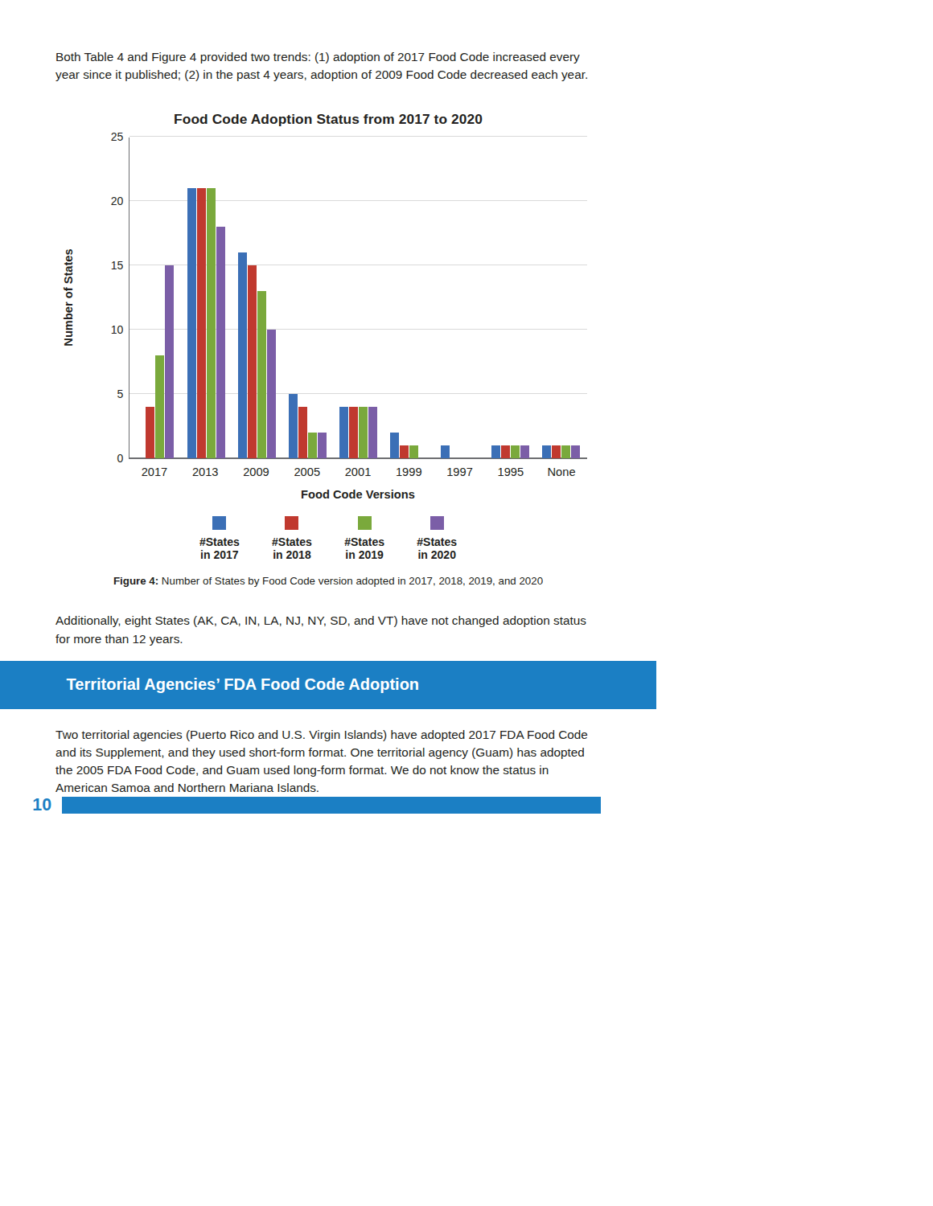Both Table 4 and Figure 4 provided two trends: (1) adoption of 2017 Food Code increased every year since it published; (2) in the past 4 years, adoption of 2009 Food Code decreased each year.
Food Code Adoption Status from 2017 to 2020
Number of States
25
20
15
10
5
0
2017
2013
2009
2005
2001
1999
1997
1995
None
Food Code Versions
#States
in 2017
#States
in 2018
#States
in 2019
#States
in 2020
Figure 4: Number of States by Food Code version adopted in 2017, 2018, 2019, and 2020
Additionally, eight States (AK, CA, IN, LA, NJ, NY, SD, and VT) have not changed adoption status for more than 12 years.
Territorial Agencies’ FDA Food Code Adoption
Two territorial agencies (Puerto Rico and U.S. Virgin Islands) have adopted 2017 FDA Food Code and its Supplement, and they used short-form format. One territorial agency (Guam) has adopted the 2005 FDA Food Code, and Guam used long-form format. We do not know the status in American Samoa and Northern Mariana Islands.
10